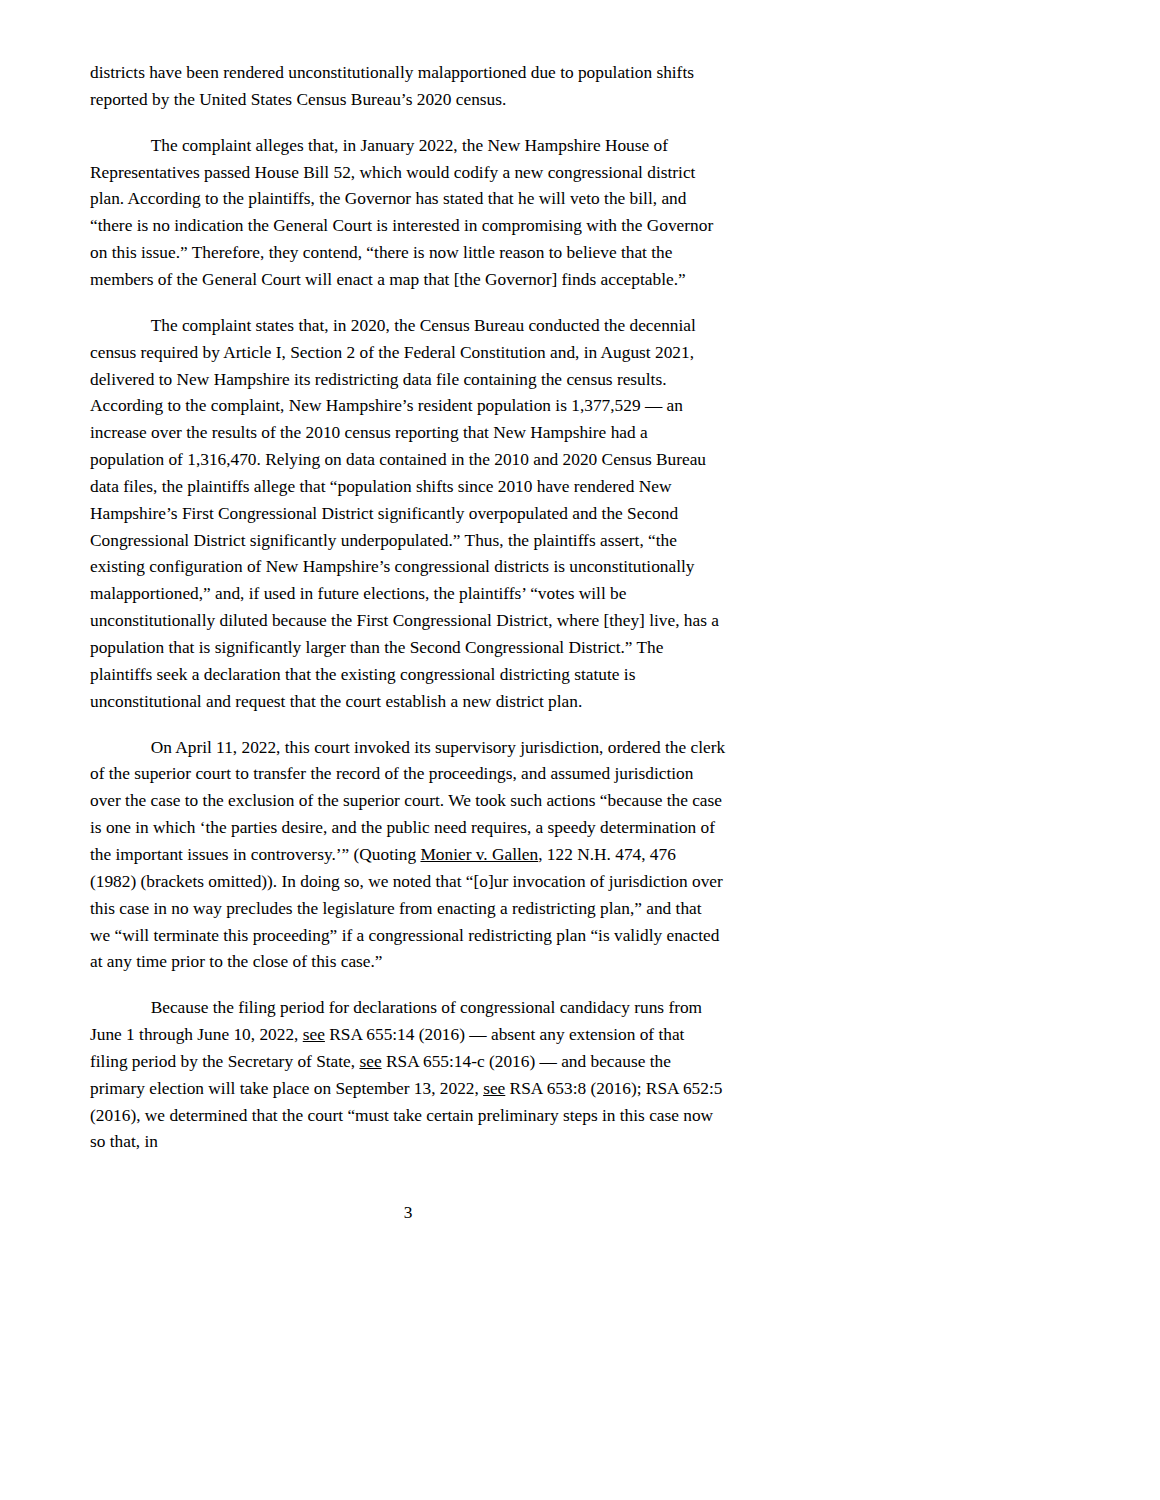districts have been rendered unconstitutionally malapportioned due to population shifts reported by the United States Census Bureau’s 2020 census.
The complaint alleges that, in January 2022, the New Hampshire House of Representatives passed House Bill 52, which would codify a new congressional district plan. According to the plaintiffs, the Governor has stated that he will veto the bill, and “there is no indication the General Court is interested in compromising with the Governor on this issue.” Therefore, they contend, “there is now little reason to believe that the members of the General Court will enact a map that [the Governor] finds acceptable.”
The complaint states that, in 2020, the Census Bureau conducted the decennial census required by Article I, Section 2 of the Federal Constitution and, in August 2021, delivered to New Hampshire its redistricting data file containing the census results. According to the complaint, New Hampshire’s resident population is 1,377,529 — an increase over the results of the 2010 census reporting that New Hampshire had a population of 1,316,470. Relying on data contained in the 2010 and 2020 Census Bureau data files, the plaintiffs allege that “population shifts since 2010 have rendered New Hampshire’s First Congressional District significantly overpopulated and the Second Congressional District significantly underpopulated.” Thus, the plaintiffs assert, “the existing configuration of New Hampshire’s congressional districts is unconstitutionally malapportioned,” and, if used in future elections, the plaintiffs’ “votes will be unconstitutionally diluted because the First Congressional District, where [they] live, has a population that is significantly larger than the Second Congressional District.” The plaintiffs seek a declaration that the existing congressional districting statute is unconstitutional and request that the court establish a new district plan.
On April 11, 2022, this court invoked its supervisory jurisdiction, ordered the clerk of the superior court to transfer the record of the proceedings, and assumed jurisdiction over the case to the exclusion of the superior court. We took such actions “because the case is one in which ‘the parties desire, and the public need requires, a speedy determination of the important issues in controversy.’” (Quoting Monier v. Gallen, 122 N.H. 474, 476 (1982) (brackets omitted)). In doing so, we noted that “[o]ur invocation of jurisdiction over this case in no way precludes the legislature from enacting a redistricting plan,” and that we “will terminate this proceeding” if a congressional redistricting plan “is validly enacted at any time prior to the close of this case.”
Because the filing period for declarations of congressional candidacy runs from June 1 through June 10, 2022, see RSA 655:14 (2016) — absent any extension of that filing period by the Secretary of State, see RSA 655:14-c (2016) — and because the primary election will take place on September 13, 2022, see RSA 653:8 (2016); RSA 652:5 (2016), we determined that the court “must take certain preliminary steps in this case now so that, in
3